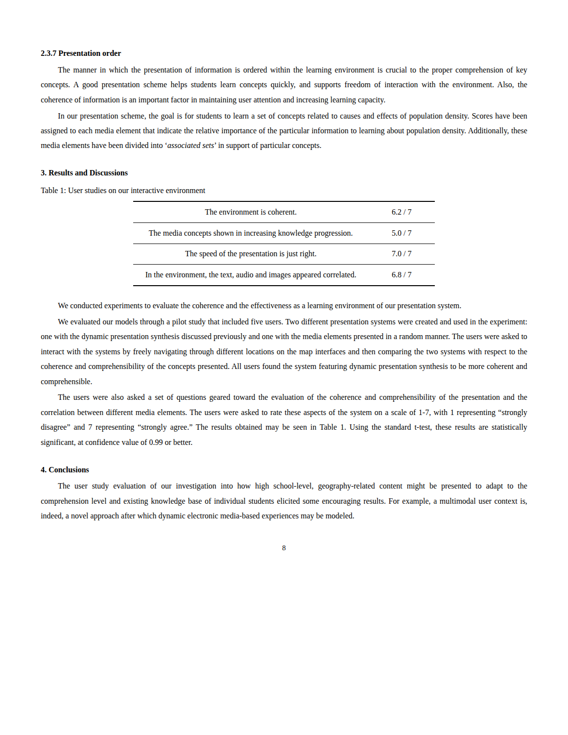2.3.7 Presentation order
The manner in which the presentation of information is ordered within the learning environment is crucial to the proper comprehension of key concepts. A good presentation scheme helps students learn concepts quickly, and supports freedom of interaction with the environment. Also, the coherence of information is an important factor in maintaining user attention and increasing learning capacity.
In our presentation scheme, the goal is for students to learn a set of concepts related to causes and effects of population density. Scores have been assigned to each media element that indicate the relative importance of the particular information to learning about population density. Additionally, these media elements have been divided into ‘associated sets’ in support of particular concepts.
3. Results and Discussions
Table 1: User studies on our interactive environment
| The environment is coherent. | 6.2 / 7 |
| The media concepts shown in increasing knowledge progression. | 5.0 / 7 |
| The speed of the presentation is just right. | 7.0 / 7 |
| In the environment, the text, audio and images appeared correlated. | 6.8 / 7 |
We conducted experiments to evaluate the coherence and the effectiveness as a learning environment of our presentation system.
We evaluated our models through a pilot study that included five users. Two different presentation systems were created and used in the experiment: one with the dynamic presentation synthesis discussed previously and one with the media elements presented in a random manner. The users were asked to interact with the systems by freely navigating through different locations on the map interfaces and then comparing the two systems with respect to the coherence and comprehensibility of the concepts presented. All users found the system featuring dynamic presentation synthesis to be more coherent and comprehensible.
The users were also asked a set of questions geared toward the evaluation of the coherence and comprehensibility of the presentation and the correlation between different media elements. The users were asked to rate these aspects of the system on a scale of 1-7, with 1 representing “strongly disagree” and 7 representing “strongly agree.” The results obtained may be seen in Table 1. Using the standard t-test, these results are statistically significant, at confidence value of 0.99 or better.
4. Conclusions
The user study evaluation of our investigation into how high school-level, geography-related content might be presented to adapt to the comprehension level and existing knowledge base of individual students elicited some encouraging results. For example, a multimodal user context is, indeed, a novel approach after which dynamic electronic media-based experiences may be modeled.
8